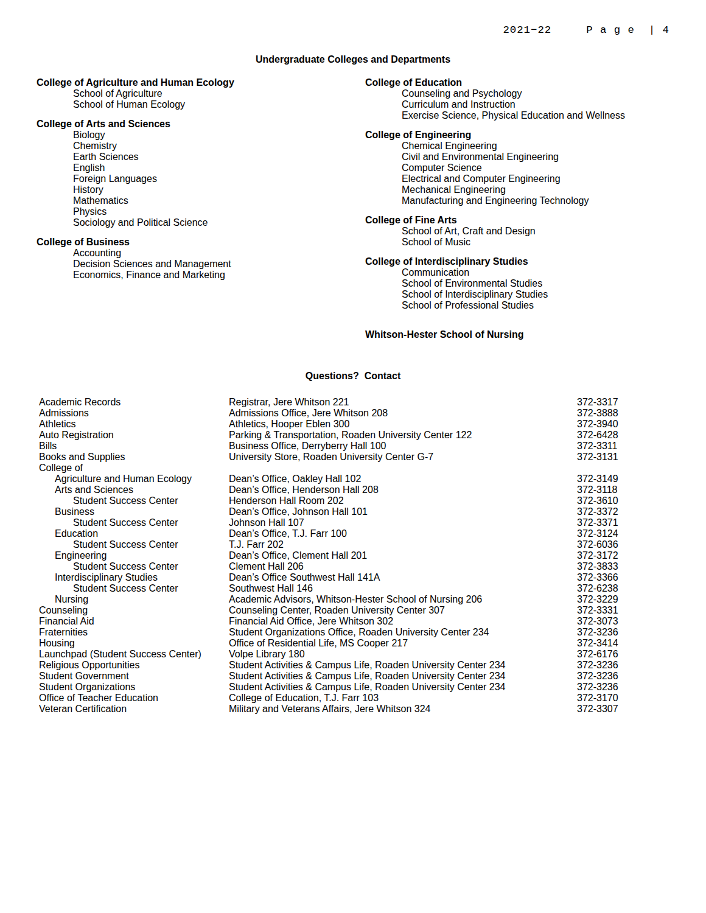2021−22 P a g e | 4
Undergraduate Colleges and Departments
College of Agriculture and Human Ecology
School of Agriculture
School of Human Ecology
College of Arts and Sciences
Biology
Chemistry
Earth Sciences
English
Foreign Languages
History
Mathematics
Physics
Sociology and Political Science
College of Business
Accounting
Decision Sciences and Management
Economics, Finance and Marketing
College of Education
Counseling and Psychology
Curriculum and Instruction
Exercise Science, Physical Education and Wellness
College of Engineering
Chemical Engineering
Civil and Environmental Engineering
Computer Science
Electrical and Computer Engineering
Mechanical Engineering
Manufacturing and Engineering Technology
College of Fine Arts
School of Art, Craft and Design
School of Music
College of Interdisciplinary Studies
Communication
School of Environmental Studies
School of Interdisciplinary Studies
School of Professional Studies
Whitson-Hester School of Nursing
Questions? Contact
| Academic Records | Registrar, Jere Whitson 221 | 372-3317 |
| Admissions | Admissions Office, Jere Whitson 208 | 372-3888 |
| Athletics | Athletics, Hooper Eblen 300 | 372-3940 |
| Auto Registration | Parking & Transportation, Roaden University Center 122 | 372-6428 |
| Bills | Business Office, Derryberry Hall 100 | 372-3311 |
| Books and Supplies | University Store, Roaden University Center G-7 | 372-3131 |
| College of | | |
| Agriculture and Human Ecology | Dean’s Office, Oakley Hall 102 | 372-3149 |
| Arts and Sciences | Dean’s Office, Henderson Hall 208 | 372-3118 |
| Student Success Center | Henderson Hall Room 202 | 372-3610 |
| Business | Dean’s Office, Johnson Hall 101 | 372-3372 |
| Student Success Center | Johnson Hall 107 | 372-3371 |
| Education | Dean’s Office, T.J. Farr 100 | 372-3124 |
| Student Success Center | T.J. Farr 202 | 372-6036 |
| Engineering | Dean’s Office, Clement Hall 201 | 372-3172 |
| Student Success Center | Clement Hall 206 | 372-3833 |
| Interdisciplinary Studies | Dean’s Office Southwest Hall 141A | 372-3366 |
| Student Success Center | Southwest Hall 146 | 372-6238 |
| Nursing | Academic Advisors, Whitson-Hester School of Nursing 206 | 372-3229 |
| Counseling | Counseling Center, Roaden University Center 307 | 372-3331 |
| Financial Aid | Financial Aid Office, Jere Whitson 302 | 372-3073 |
| Fraternities | Student Organizations Office, Roaden University Center 234 | 372-3236 |
| Housing | Office of Residential Life, MS Cooper 217 | 372-3414 |
| Launchpad (Student Success Center) | Volpe Library 180 | 372-6176 |
| Religious Opportunities | Student Activities & Campus Life, Roaden University Center 234 | 372-3236 |
| Student Government | Student Activities & Campus Life, Roaden University Center 234 | 372-3236 |
| Student Organizations | Student Activities & Campus Life, Roaden University Center 234 | 372-3236 |
| Office of Teacher Education | College of Education, T.J. Farr 103 | 372-3170 |
| Veteran Certification | Military and Veterans Affairs, Jere Whitson 324 | 372-3307 |